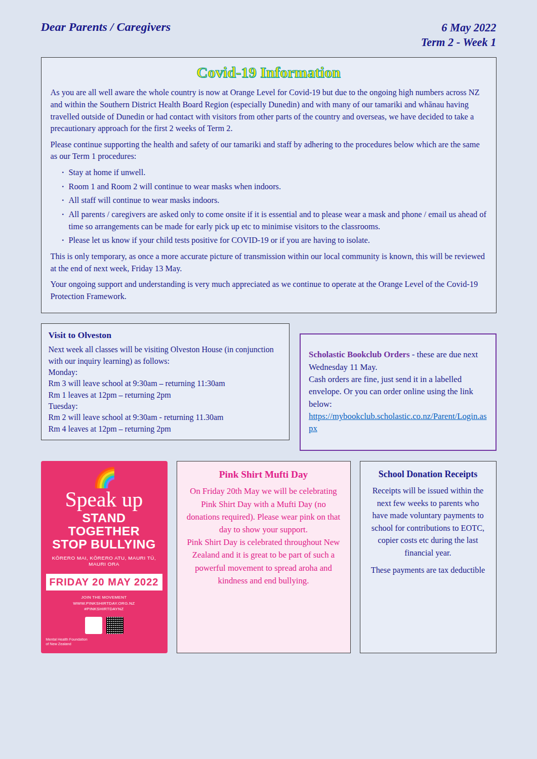Dear Parents / Caregivers
6 May 2022
Term 2 - Week 1
Covid-19 Information
As you are all well aware the whole country is now at Orange Level for Covid-19 but due to the ongoing high numbers across NZ and within the Southern District Health Board Region (especially Dunedin) and with many of our tamariki and whānau having travelled outside of Dunedin or had contact with visitors from other parts of the country and overseas, we have decided to take a precautionary approach for the first 2 weeks of Term 2.
Please continue supporting the health and safety of our tamariki and staff by adhering to the procedures below which are the same as our Term 1 procedures:
Stay at home if unwell.
Room 1 and Room 2 will continue to wear masks when indoors.
All staff will continue to wear masks indoors.
All parents / caregivers are asked only to come onsite if it is essential and to please wear a mask and phone / email us ahead of time so arrangements can be made for early pick up etc to minimise visitors to the classrooms.
Please let us know if your child tests positive for COVID-19 or if you are having to isolate.
This is only temporary, as once a more accurate picture of transmission within our local community is known, this will be reviewed at the end of next week, Friday 13 May.
Your ongoing support and understanding is very much appreciated as we continue to operate at the Orange Level of the Covid-19 Protection Framework.
Visit to Olveston
Next week all classes will be visiting Olveston House (in conjunction with our inquiry learning) as follows:
Monday:
Rm 3 will leave school at 9:30am – returning 11:30am
Rm 1 leaves at 12pm – returning 2pm
Tuesday:
Rm 2 will leave school at 9:30am - returning 11.30am
Rm 4 leaves at 12pm – returning 2pm
Scholastic Bookclub Orders - these are due next Wednesday 11 May.
Cash orders are fine, just send it in a labelled envelope. Or you can order online using the link below:
https://mybookclub.scholastic.co.nz/Parent/Login.aspx
🌈
Speak up
STAND TOGETHER
STOP BULLYING
KŌRERO MAI, KŌRERO ATU, MAURI TŪ, MAURI ORA
FRIDAY 20 MAY 2022
JOIN THE MOVEMENT
WWW.PINKSHIRTDAY.ORG.NZ
#PINKSHIRTDAYNZ
Mental Health Foundation
of New Zealand
Pink Shirt Mufti Day
On Friday 20th May we will be celebrating Pink Shirt Day with a Mufti Day (no donations required). Please wear pink on that day to show your support.
Pink Shirt Day is celebrated throughout New Zealand and it is great to be part of such a powerful movement to spread aroha and kindness and end bullying.
School Donation Receipts
Receipts will be issued within the next few weeks to parents who have made voluntary payments to school for contributions to EOTC, copier costs etc during the last financial year.
These payments are tax deductible